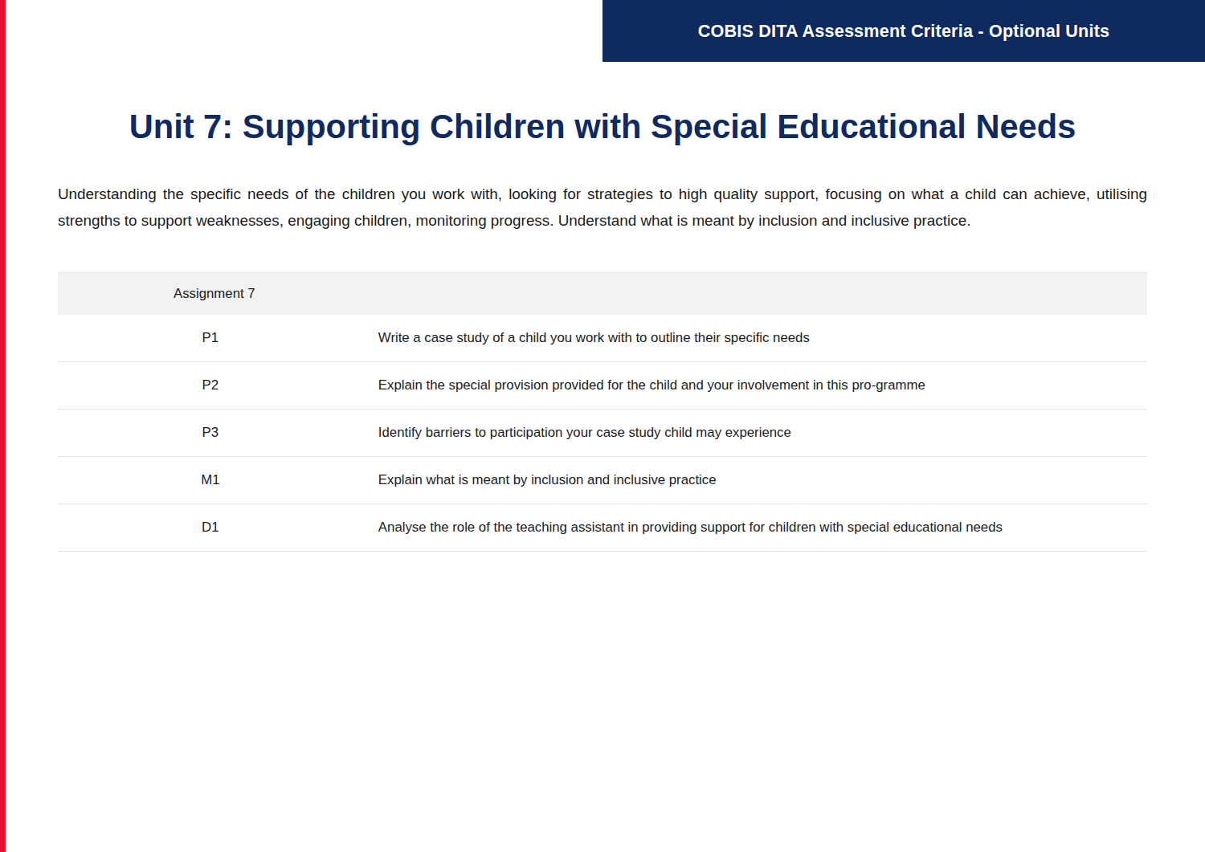COBIS DITA Assessment Criteria - Optional Units
Unit 7: Supporting Children with Special Educational Needs
Understanding the specific needs of the children you work with, looking for strategies to high quality support, focusing on what a child can achieve, utilising strengths to support weaknesses, engaging children, monitoring progress. Understand what is meant by inclusion and inclusive practice.
| Assignment 7 | |
| --- | --- |
| P1 | Write a case study of a child you work with to outline their specific needs |
| P2 | Explain the special provision provided for the child and your involvement in this pro‑gramme |
| P3 | Identify barriers to participation your case study child may experience |
| M1 | Explain what is meant by inclusion and inclusive practice |
| D1 | Analyse the role of the teaching assistant in providing support for children with special educational needs |